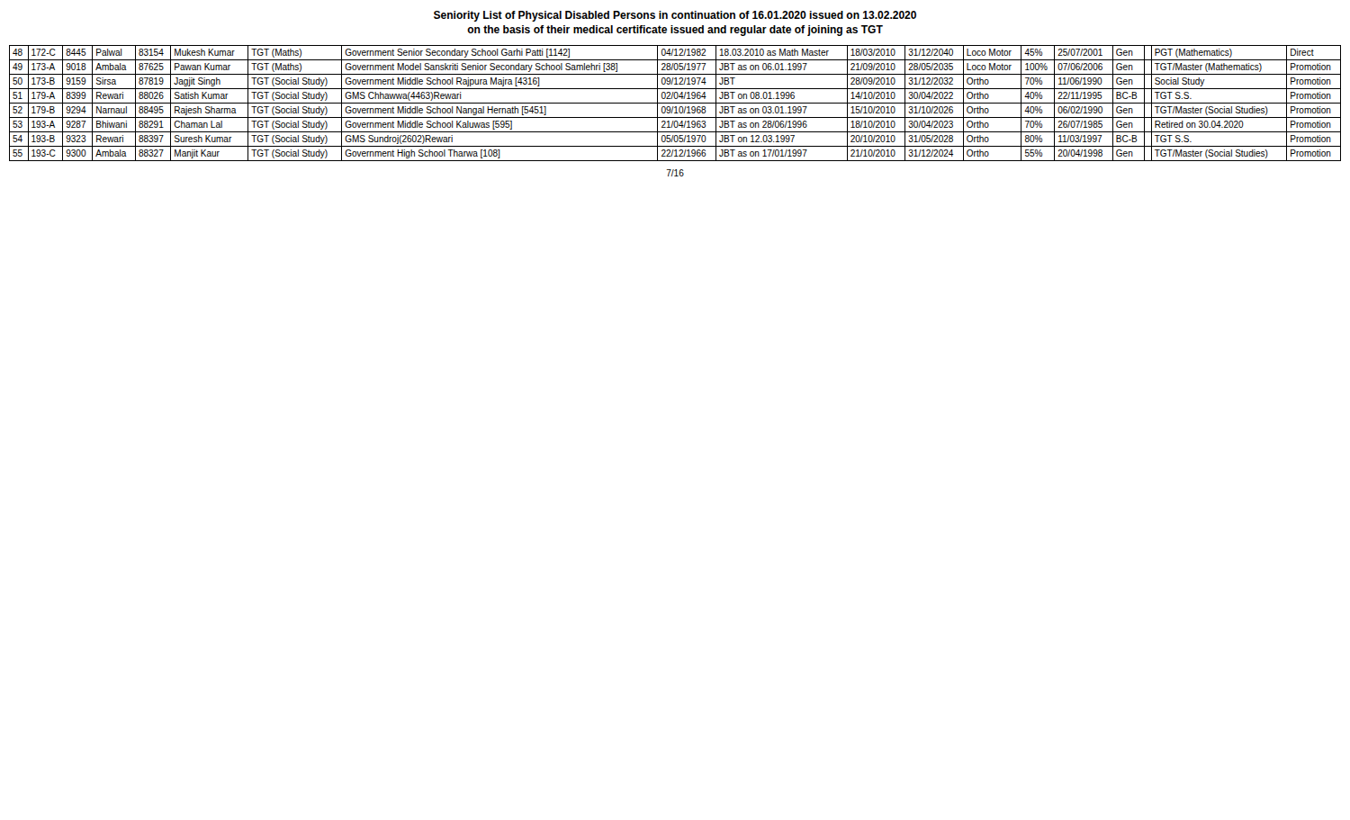Seniority List of Physical Disabled Persons in continuation of 16.01.2020 issued on 13.02.2020
on the basis of their medical certificate issued and regular date of joining as TGT
| 48 | 172-C | 8445 | Palwal | 83154 | Mukesh Kumar | TGT (Maths) | Government Senior Secondary School Garhi Patti [1142] | 04/12/1982 | 18.03.2010 as Math Master | 18/03/2010 | 31/12/2040 | Loco Motor | 45% | 25/07/2001 | Gen | | PGT (Mathematics) | Direct |
| 49 | 173-A | 9018 | Ambala | 87625 | Pawan Kumar | TGT (Maths) | Government Model Sanskriti Senior Secondary School Samlehri [38] | 28/05/1977 | JBT as on 06.01.1997 | 21/09/2010 | 28/05/2035 | Loco Motor | 100% | 07/06/2006 | Gen | | TGT/Master (Mathematics) | Promotion |
| 50 | 173-B | 9159 | Sirsa | 87819 | Jagjit Singh | TGT (Social Study) | Government Middle School Rajpura Majra [4316] | 09/12/1974 | JBT | 28/09/2010 | 31/12/2032 | Ortho | 70% | 11/06/1990 | Gen | | Social Study | Promotion |
| 51 | 179-A | 8399 | Rewari | 88026 | Satish Kumar | TGT (Social Study) | GMS Chhawwa(4463)Rewari | 02/04/1964 | JBT on 08.01.1996 | 14/10/2010 | 30/04/2022 | Ortho | 40% | 22/11/1995 | BC-B | | TGT S.S. | Promotion |
| 52 | 179-B | 9294 | Narnaul | 88495 | Rajesh Sharma | TGT (Social Study) | Government Middle School Nangal Hernath [5451] | 09/10/1968 | JBT as on 03.01.1997 | 15/10/2010 | 31/10/2026 | Ortho | 40% | 06/02/1990 | Gen | | TGT/Master (Social Studies) | Promotion |
| 53 | 193-A | 9287 | Bhiwani | 88291 | Chaman Lal | TGT (Social Study) | Government Middle School Kaluwas [595] | 21/04/1963 | JBT as on 28/06/1996 | 18/10/2010 | 30/04/2023 | Ortho | 70% | 26/07/1985 | Gen | | Retired on 30.04.2020 | Promotion |
| 54 | 193-B | 9323 | Rewari | 88397 | Suresh Kumar | TGT (Social Study) | GMS Sundroj(2602)Rewari | 05/05/1970 | JBT on 12.03.1997 | 20/10/2010 | 31/05/2028 | Ortho | 80% | 11/03/1997 | BC-B | | TGT S.S. | Promotion |
| 55 | 193-C | 9300 | Ambala | 88327 | Manjit Kaur | TGT (Social Study) | Government High School Tharwa [108] | 22/12/1966 | JBT as on 17/01/1997 | 21/10/2010 | 31/12/2024 | Ortho | 55% | 20/04/1998 | Gen | | TGT/Master (Social Studies) | Promotion |
7/16